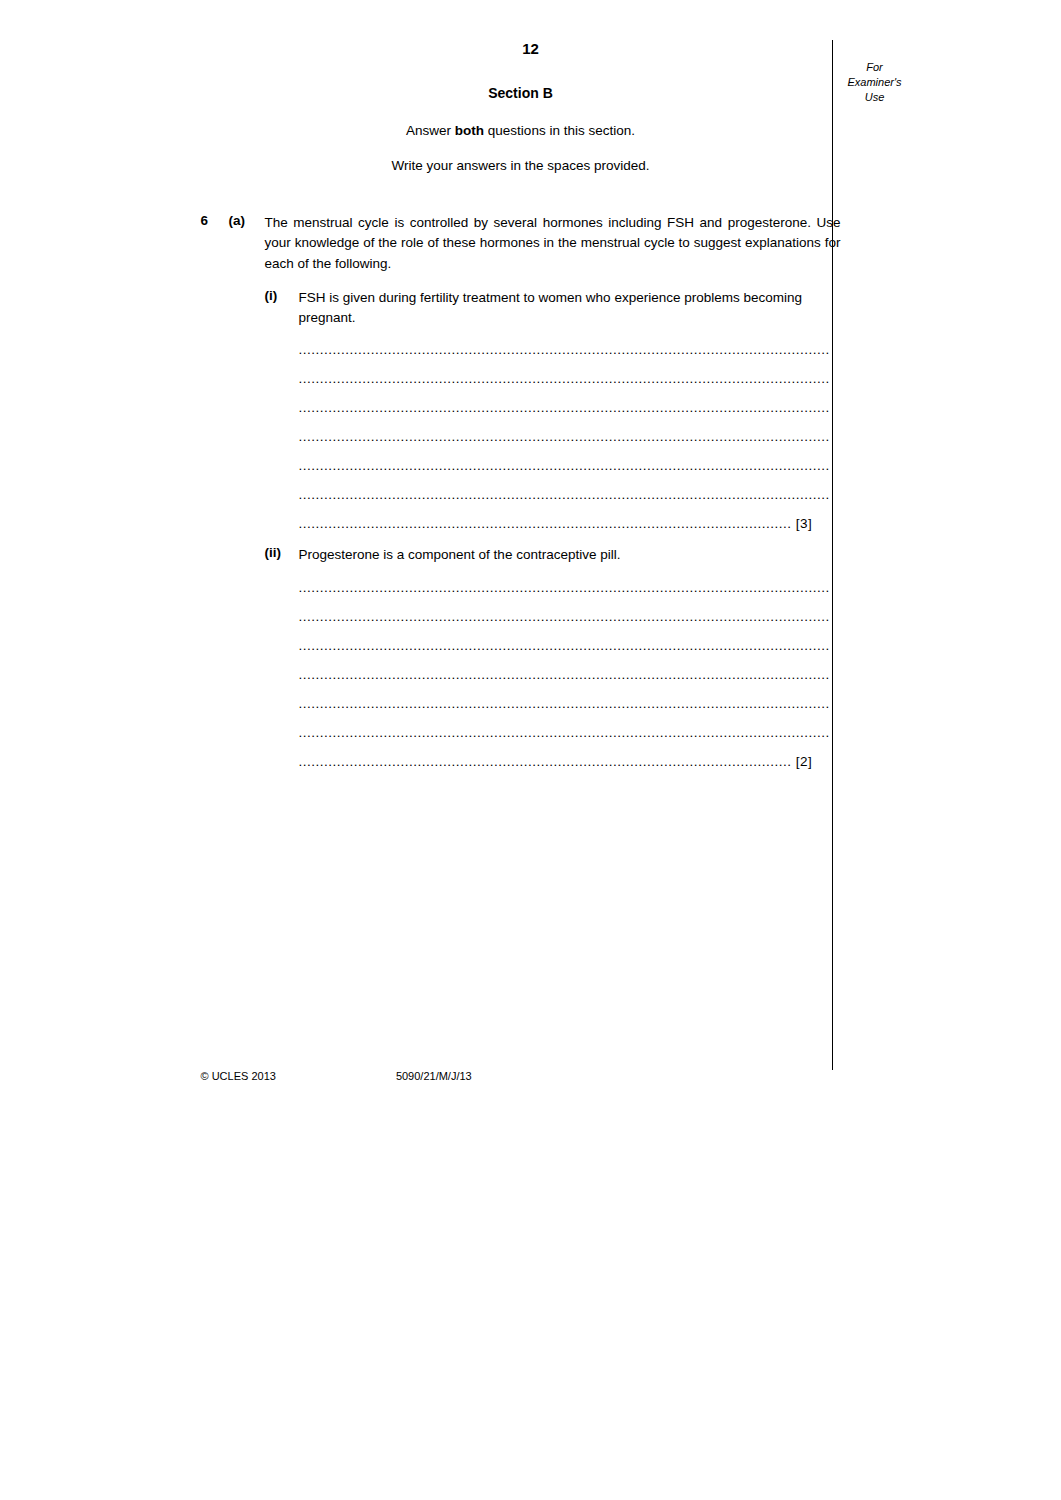12
For
Examiner's
Use
Section B
Answer both questions in this section.
Write your answers in the spaces provided.
6
(a)
The menstrual cycle is controlled by several hormones including FSH and progesterone. Use your knowledge of the role of these hormones in the menstrual cycle to suggest explanations for each of the following.
(i)
FSH is given during fertility treatment to women who experience problems becoming pregnant.
.............................................................................................................................
.............................................................................................................................
.............................................................................................................................
.............................................................................................................................
.............................................................................................................................
.............................................................................................................................
.................................................................................................................... [3]
(ii)
Progesterone is a component of the contraceptive pill.
.............................................................................................................................
.............................................................................................................................
.............................................................................................................................
.............................................................................................................................
.............................................................................................................................
.............................................................................................................................
.................................................................................................................... [2]
© UCLES 2013 5090/21/M/J/13